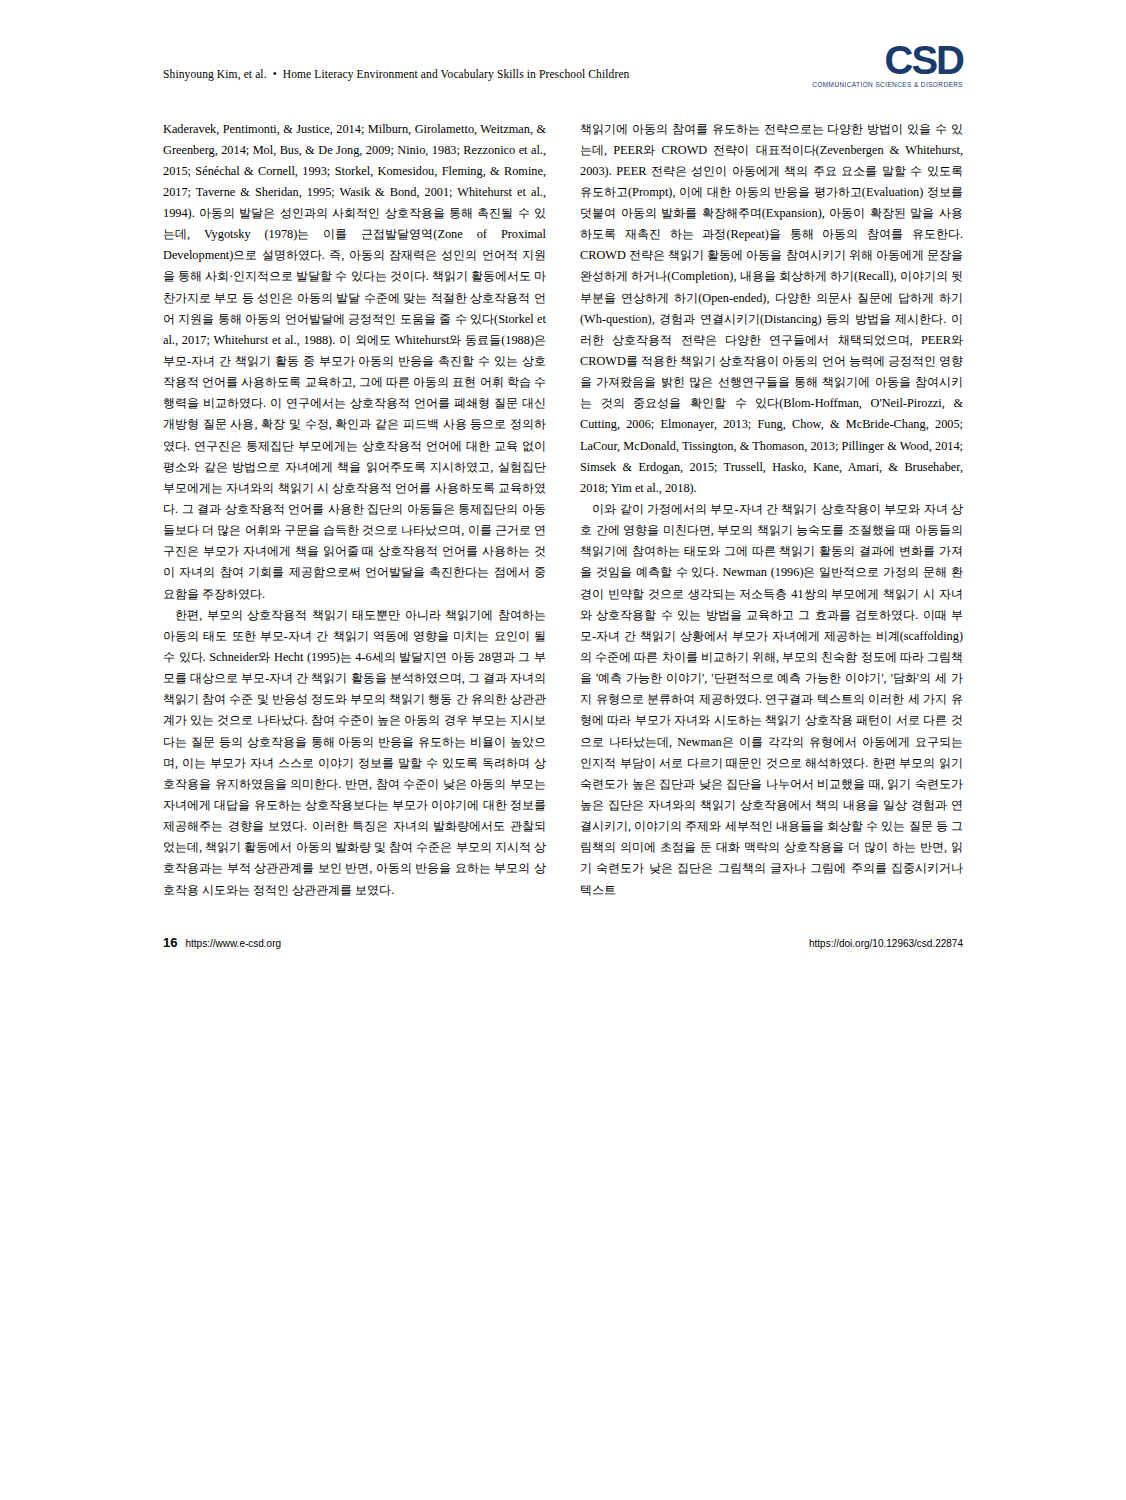Shinyoung Kim, et al. • Home Literacy Environment and Vocabulary Skills in Preschool Children
CSD
COMMUNICATION SCIENCES & DISORDERS
Kaderavek, Pentimonti, & Justice, 2014; Milburn, Girolametto, Weitzman, & Greenberg, 2014; Mol, Bus, & De Jong, 2009; Ninio, 1983; Rezzonico et al., 2015; Sénéchal & Cornell, 1993; Storkel, Komesidou, Fleming, & Romine, 2017; Taverne & Sheridan, 1995; Wasik & Bond, 2001; Whitehurst et al., 1994). 아동의 발달은 성인과의 사회적인 상호작용을 통해 촉진될 수 있는데, Vygotsky (1978)는 이를 근접발달영역(Zone of Proximal Development)으로 설명하였다. 즉, 아동의 잠재력은 성인의 언어적 지원을 통해 사회·인지적으로 발달할 수 있다는 것이다. 책읽기 활동에서도 마찬가지로 부모 등 성인은 아동의 발달 수준에 맞는 적절한 상호작용적 언어 지원을 통해 아동의 언어발달에 긍정적인 도움을 줄 수 있다(Storkel et al., 2017; Whitehurst et al., 1988). 이 외에도 Whitehurst와 동료들(1988)은 부모-자녀 간 책읽기 활동 중 부모가 아동의 반응을 촉진할 수 있는 상호작용적 언어를 사용하도록 교육하고, 그에 따른 아동의 표현 어휘 학습 수행력을 비교하였다. 이 연구에서는 상호작용적 언어를 폐쇄형 질문 대신 개방형 질문 사용, 확장 및 수정, 확인과 같은 피드백 사용 등으로 정의하였다. 연구진은 통제집단 부모에게는 상호작용적 언어에 대한 교육 없이 평소와 같은 방법으로 자녀에게 책을 읽어주도록 지시하였고, 실험집단 부모에게는 자녀와의 책읽기 시 상호작용적 언어를 사용하도록 교육하였다. 그 결과 상호작용적 언어를 사용한 집단의 아동들은 통제집단의 아동들보다 더 많은 어휘와 구문을 습득한 것으로 나타났으며, 이를 근거로 연구진은 부모가 자녀에게 책을 읽어줄 때 상호작용적 언어를 사용하는 것이 자녀의 참여 기회를 제공함으로써 언어발달을 촉진한다는 점에서 중요함을 주장하였다.
한편, 부모의 상호작용적 책읽기 태도뿐만 아니라 책읽기에 참여하는 아동의 태도 또한 부모-자녀 간 책읽기 역동에 영향을 미치는 요인이 될 수 있다. Schneider와 Hecht (1995)는 4-6세의 발달지연 아동 28명과 그 부모를 대상으로 부모-자녀 간 책읽기 활동을 분석하였으며, 그 결과 자녀의 책읽기 참여 수준 및 반응성 정도와 부모의 책읽기 행동 간 유의한 상관관계가 있는 것으로 나타났다. 참여 수준이 높은 아동의 경우 부모는 지시보다는 질문 등의 상호작용을 통해 아동의 반응을 유도하는 비율이 높았으며, 이는 부모가 자녀 스스로 이야기 정보를 말할 수 있도록 독려하며 상호작용을 유지하였음을 의미한다. 반면, 참여 수준이 낮은 아동의 부모는 자녀에게 대답을 유도하는 상호작용보다는 부모가 이야기에 대한 정보를 제공해주는 경향을 보였다. 이러한 특징은 자녀의 발화량에서도 관찰되었는데, 책읽기 활동에서 아동의 발화량 및 참여 수준은 부모의 지시적 상호작용과는 부적 상관관계를 보인 반면, 아동의 반응을 요하는 부모의 상호작용 시도와는 정적인 상관관계를 보였다.
책읽기에 아동의 참여를 유도하는 전략으로는 다양한 방법이 있을 수 있는데, PEER와 CROWD 전략이 대표적이다(Zevenbergen & Whitehurst, 2003). PEER 전략은 성인이 아동에게 책의 주요 요소를 말할 수 있도록 유도하고(Prompt), 이에 대한 아동의 반응을 평가하고(Evaluation) 정보를 덧붙여 아동의 발화를 확장해주며(Expansion), 아동이 확장된 말을 사용하도록 재촉진 하는 과정(Repeat)을 통해 아동의 참여를 유도한다. CROWD 전략은 책읽기 활동에 아동을 참여시키기 위해 아동에게 문장을 완성하게 하거나(Completion), 내용을 회상하게 하기(Recall), 이야기의 뒷부분을 연상하게 하기(Open-ended), 다양한 의문사 질문에 답하게 하기(Wh-question), 경험과 연결시키기(Distancing) 등의 방법을 제시한다. 이러한 상호작용적 전략은 다양한 연구들에서 채택되었으며, PEER와 CROWD를 적용한 책읽기 상호작용이 아동의 언어 능력에 긍정적인 영향을 가져왔음을 밝힌 많은 선행연구들을 통해 책읽기에 아동을 참여시키는 것의 중요성을 확인할 수 있다(Blom-Hoffman, O'Neil-Pirozzi, & Cutting, 2006; Elmonayer, 2013; Fung, Chow, & McBride-Chang, 2005; LaCour, McDonald, Tissington, & Thomason, 2013; Pillinger & Wood, 2014; Simsek & Erdogan, 2015; Trussell, Hasko, Kane, Amari, & Brusehaber, 2018; Yim et al., 2018).
이와 같이 가정에서의 부모-자녀 간 책읽기 상호작용이 부모와 자녀 상호 간에 영향을 미친다면, 부모의 책읽기 능숙도를 조절했을 때 아동들의 책읽기에 참여하는 태도와 그에 따른 책읽기 활동의 결과에 변화를 가져올 것임을 예측할 수 있다. Newman (1996)은 일반적으로 가정의 문해 환경이 빈약할 것으로 생각되는 저소득층 41쌍의 부모에게 책읽기 시 자녀와 상호작용할 수 있는 방법을 교육하고 그 효과를 검토하였다. 이때 부모-자녀 간 책읽기 상황에서 부모가 자녀에게 제공하는 비계(scaffolding)의 수준에 따른 차이를 비교하기 위해, 부모의 친숙함 정도에 따라 그림책을 '예측 가능한 이야기', '단편적으로 예측 가능한 이야기', '담화'의 세 가지 유형으로 분류하여 제공하였다. 연구결과 텍스트의 이러한 세 가지 유형에 따라 부모가 자녀와 시도하는 책읽기 상호작용 패턴이 서로 다른 것으로 나타났는데, Newman은 이를 각각의 유형에서 아동에게 요구되는 인지적 부담이 서로 다르기 때문인 것으로 해석하였다. 한편 부모의 읽기 숙련도가 높은 집단과 낮은 집단을 나누어서 비교했을 때, 읽기 숙련도가 높은 집단은 자녀와의 책읽기 상호작용에서 책의 내용을 일상 경험과 연결시키기, 이야기의 주제와 세부적인 내용들을 회상할 수 있는 질문 등 그림책의 의미에 초점을 둔 대화 맥락의 상호작용을 더 많이 하는 반면, 읽기 숙련도가 낮은 집단은 그림책의 글자나 그림에 주의를 집중시키거나 텍스트
16 https://www.e-csd.org
https://doi.org/10.12963/csd.22874